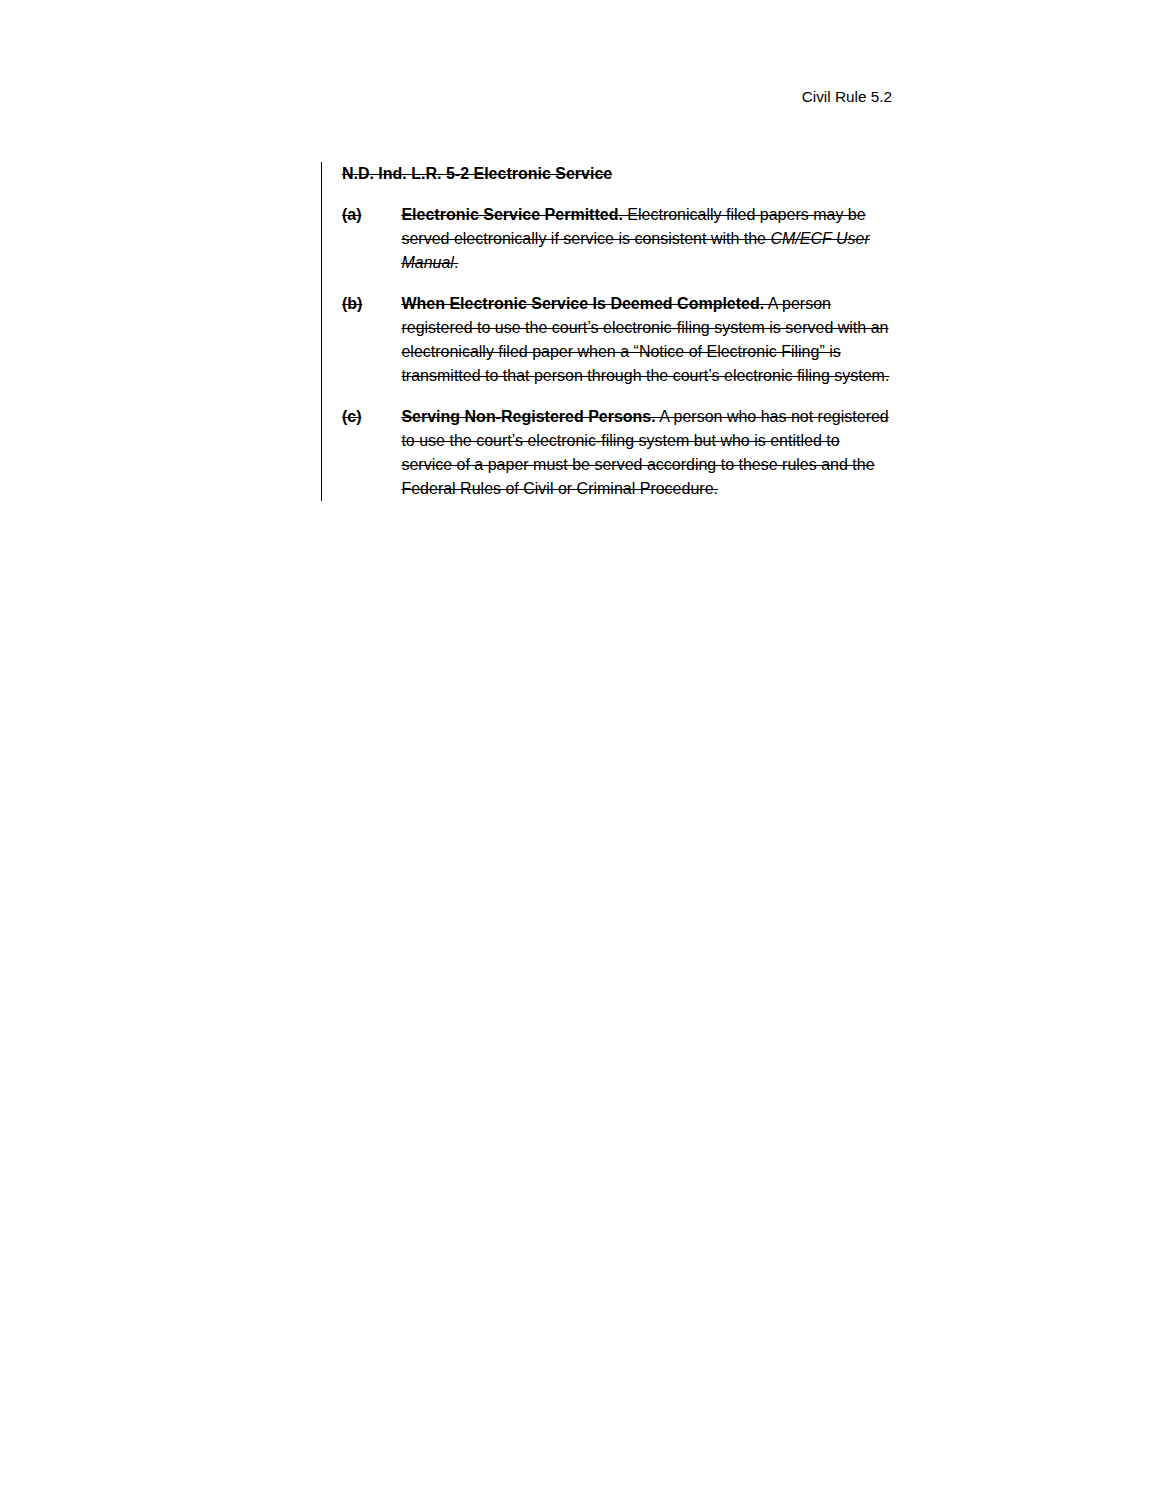Civil Rule 5.2
N.D. Ind. L.R. 5-2 Electronic Service
(a)
Electronic Service Permitted. Electronically filed papers may be served electronically if service is consistent with the CM/ECF User Manual.
(b)
When Electronic Service Is Deemed Completed. A person registered to use the court’s electronic-filing system is served with an electronically filed paper when a “Notice of Electronic Filing” is transmitted to that person through the court’s electronic filing system.
(c)
Serving Non-Registered Persons. A person who has not registered to use the court’s electronic-filing system but who is entitled to service of a paper must be served according to these rules and the Federal Rules of Civil or Criminal Procedure.